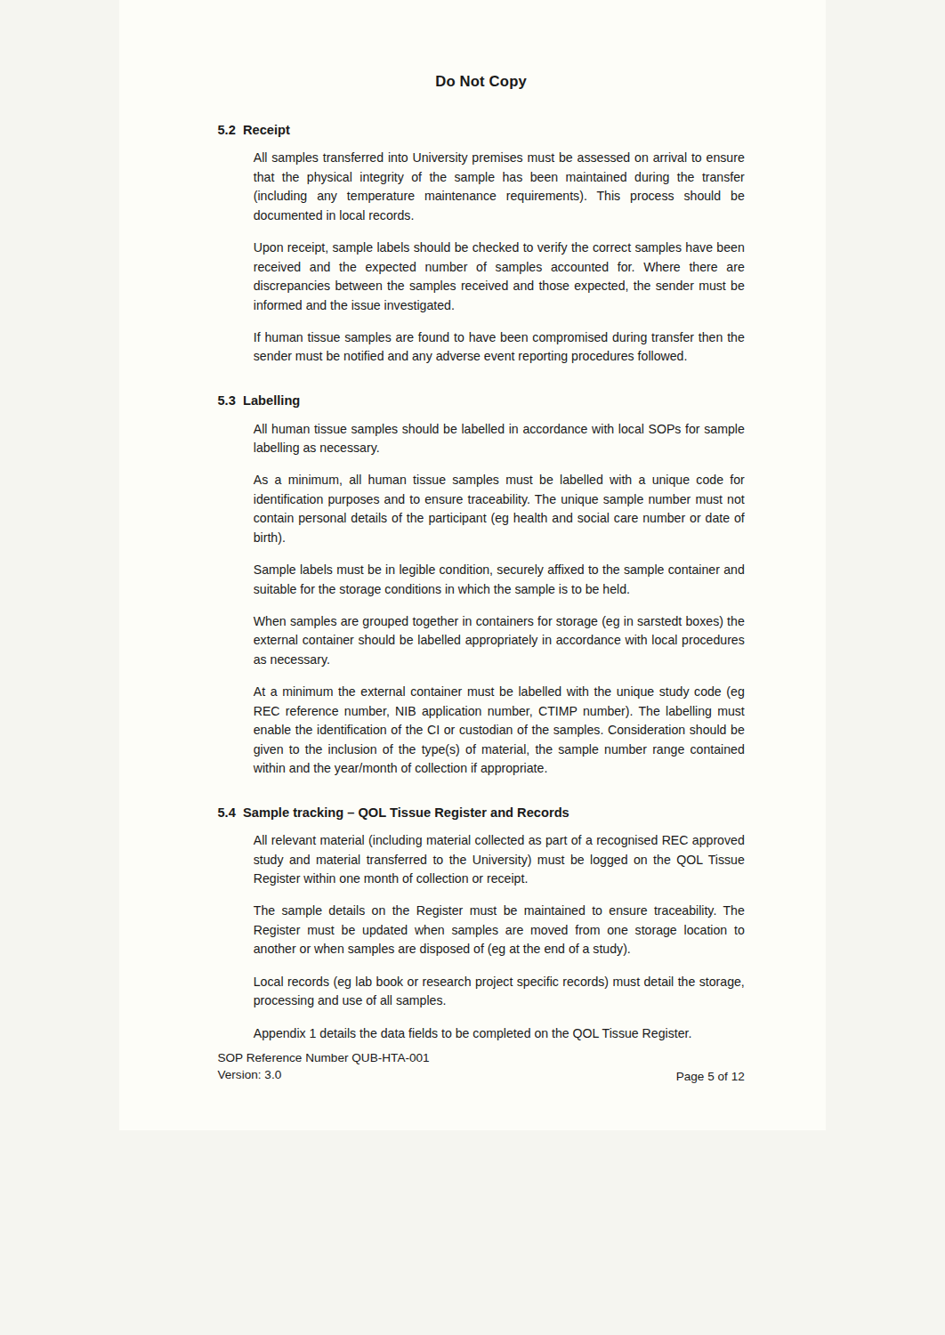Do Not Copy
5.2 Receipt
All samples transferred into University premises must be assessed on arrival to ensure that the physical integrity of the sample has been maintained during the transfer (including any temperature maintenance requirements). This process should be documented in local records.
Upon receipt, sample labels should be checked to verify the correct samples have been received and the expected number of samples accounted for. Where there are discrepancies between the samples received and those expected, the sender must be informed and the issue investigated.
If human tissue samples are found to have been compromised during transfer then the sender must be notified and any adverse event reporting procedures followed.
5.3 Labelling
All human tissue samples should be labelled in accordance with local SOPs for sample labelling as necessary.
As a minimum, all human tissue samples must be labelled with a unique code for identification purposes and to ensure traceability. The unique sample number must not contain personal details of the participant (eg health and social care number or date of birth).
Sample labels must be in legible condition, securely affixed to the sample container and suitable for the storage conditions in which the sample is to be held.
When samples are grouped together in containers for storage (eg in sarstedt boxes) the external container should be labelled appropriately in accordance with local procedures as necessary.
At a minimum the external container must be labelled with the unique study code (eg REC reference number, NIB application number, CTIMP number). The labelling must enable the identification of the CI or custodian of the samples. Consideration should be given to the inclusion of the type(s) of material, the sample number range contained within and the year/month of collection if appropriate.
5.4 Sample tracking – QOL Tissue Register and Records
All relevant material (including material collected as part of a recognised REC approved study and material transferred to the University) must be logged on the QOL Tissue Register within one month of collection or receipt.
The sample details on the Register must be maintained to ensure traceability. The Register must be updated when samples are moved from one storage location to another or when samples are disposed of (eg at the end of a study).
Local records (eg lab book or research project specific records) must detail the storage, processing and use of all samples.
Appendix 1 details the data fields to be completed on the QOL Tissue Register.
SOP Reference Number QUB-HTA-001
Version: 3.0
Page 5 of 12